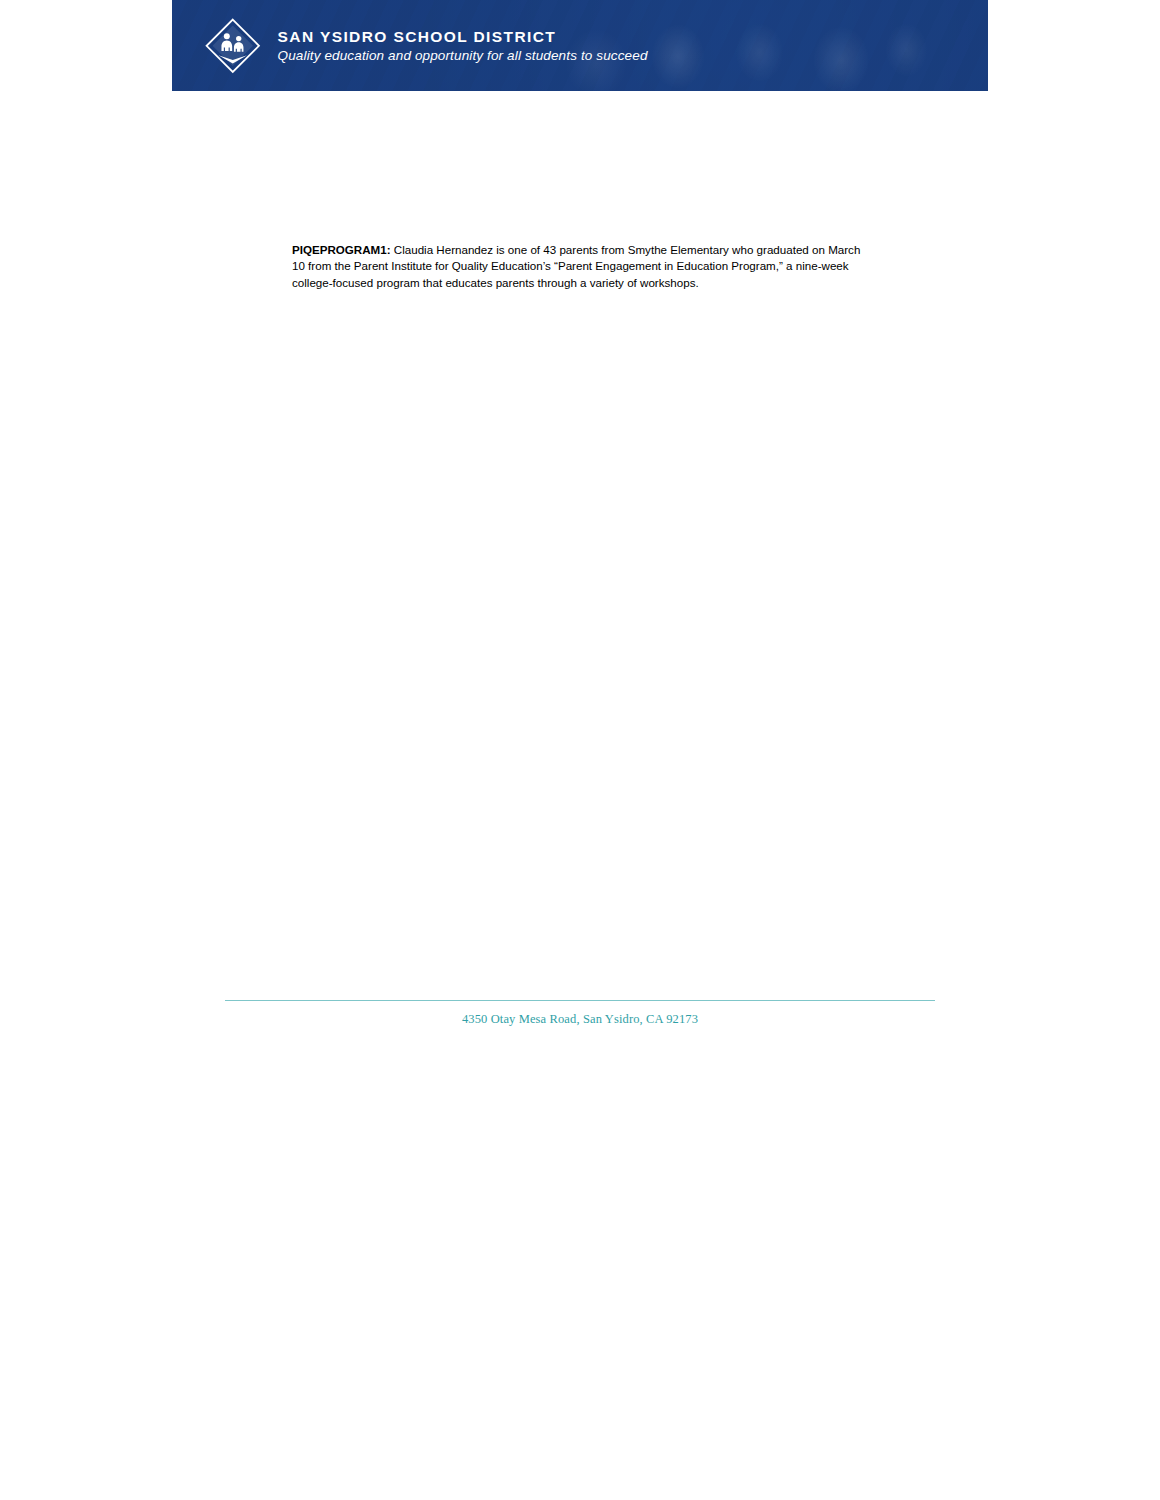San Ysidro School District
Quality education and opportunity for all students to succeed
PIQEPROGRAM1: Claudia Hernandez is one of 43 parents from Smythe Elementary who graduated on March 10 from the Parent Institute for Quality Education’s “Parent Engagement in Education Program,” a nine-week college-focused program that educates parents through a variety of workshops.
4350 Otay Mesa Road, San Ysidro, CA 92173